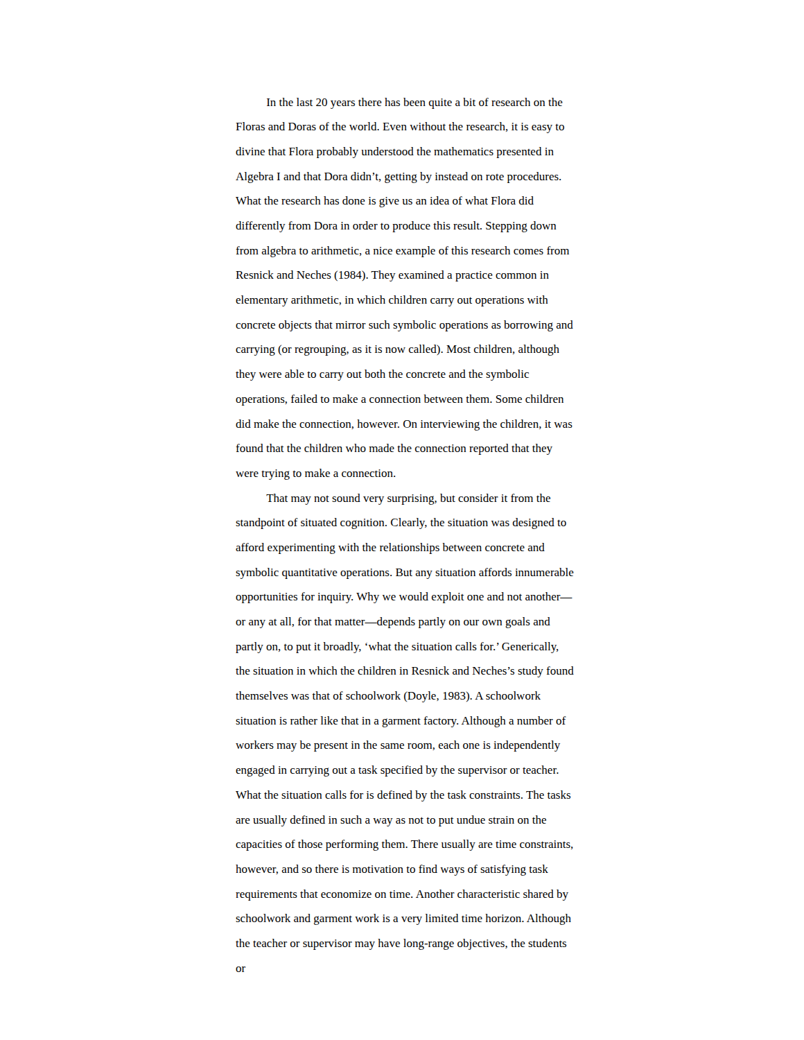In the last 20 years there has been quite a bit of research on the Floras and Doras of the world. Even without the research, it is easy to divine that Flora probably understood the mathematics presented in Algebra I and that Dora didn’t, getting by instead on rote procedures. What the research has done is give us an idea of what Flora did differently from Dora in order to produce this result. Stepping down from algebra to arithmetic, a nice example of this research comes from Resnick and Neches (1984). They examined a practice common in elementary arithmetic, in which children carry out operations with concrete objects that mirror such symbolic operations as borrowing and carrying (or regrouping, as it is now called). Most children, although they were able to carry out both the concrete and the symbolic operations, failed to make a connection between them. Some children did make the connection, however. On interviewing the children, it was found that the children who made the connection reported that they were trying to make a connection.
That may not sound very surprising, but consider it from the standpoint of situated cognition. Clearly, the situation was designed to afford experimenting with the relationships between concrete and symbolic quantitative operations. But any situation affords innumerable opportunities for inquiry. Why we would exploit one and not another—or any at all, for that matter—depends partly on our own goals and partly on, to put it broadly, ‘what the situation calls for.’ Generically, the situation in which the children in Resnick and Neches’s study found themselves was that of schoolwork (Doyle, 1983). A schoolwork situation is rather like that in a garment factory. Although a number of workers may be present in the same room, each one is independently engaged in carrying out a task specified by the supervisor or teacher. What the situation calls for is defined by the task constraints. The tasks are usually defined in such a way as not to put undue strain on the capacities of those performing them. There usually are time constraints, however, and so there is motivation to find ways of satisfying task requirements that economize on time. Another characteristic shared by schoolwork and garment work is a very limited time horizon. Although the teacher or supervisor may have long-range objectives, the students or